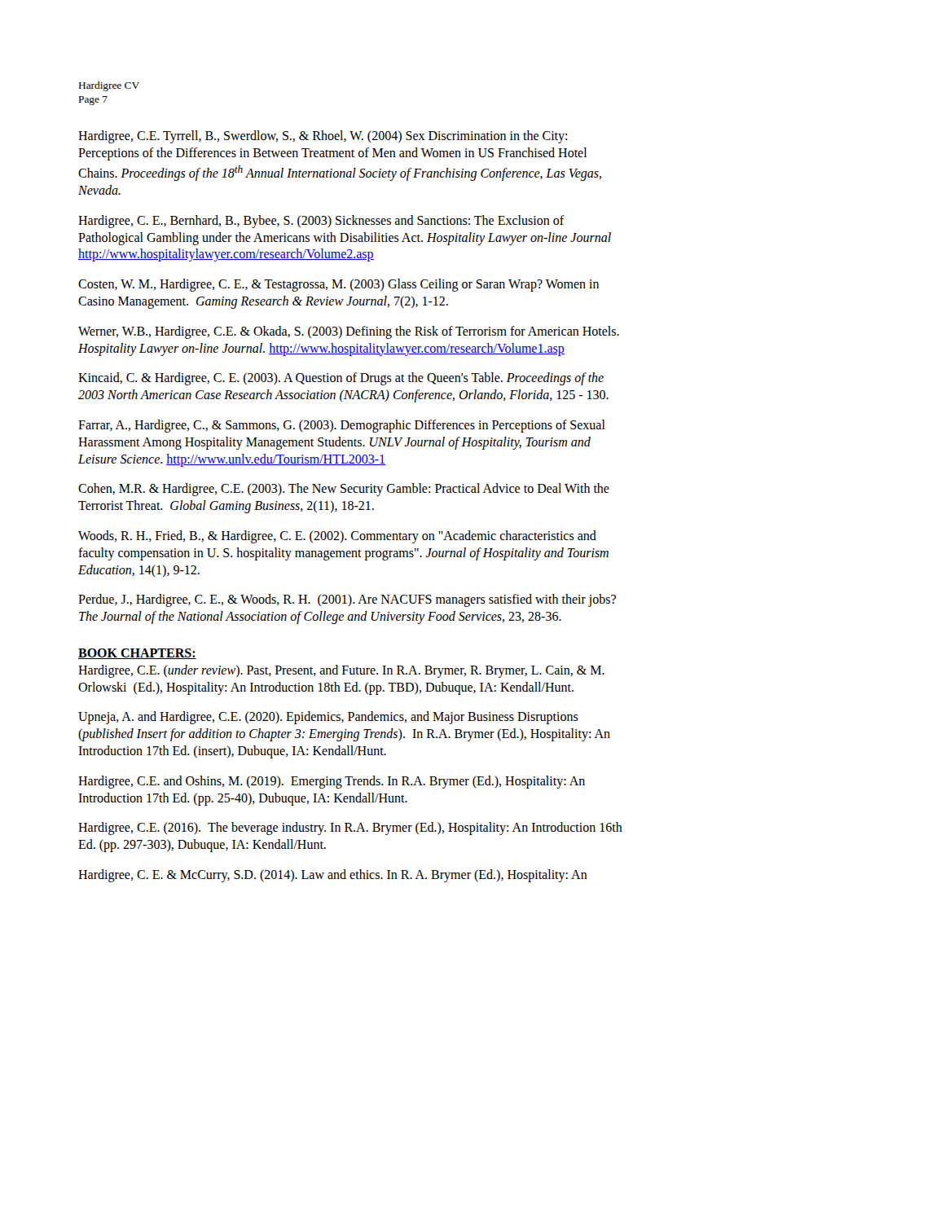Hardigree CV
Page 7
Hardigree, C.E. Tyrrell, B., Swerdlow, S., & Rhoel, W. (2004) Sex Discrimination in the City: Perceptions of the Differences in Between Treatment of Men and Women in US Franchised Hotel Chains. Proceedings of the 18th Annual International Society of Franchising Conference, Las Vegas, Nevada.
Hardigree, C. E., Bernhard, B., Bybee, S. (2003) Sicknesses and Sanctions: The Exclusion of Pathological Gambling under the Americans with Disabilities Act. Hospitality Lawyer on-line Journal
http://www.hospitalitylawyer.com/research/Volume2.asp
Costen, W. M., Hardigree, C. E., & Testagrossa, M. (2003) Glass Ceiling or Saran Wrap? Women in Casino Management. Gaming Research & Review Journal, 7(2), 1-12.
Werner, W.B., Hardigree, C.E. & Okada, S. (2003) Defining the Risk of Terrorism for American Hotels. Hospitality Lawyer on-line Journal. http://www.hospitalitylawyer.com/research/Volume1.asp
Kincaid, C. & Hardigree, C. E. (2003). A Question of Drugs at the Queen's Table. Proceedings of the 2003 North American Case Research Association (NACRA) Conference, Orlando, Florida, 125 - 130.
Farrar, A., Hardigree, C., & Sammons, G. (2003). Demographic Differences in Perceptions of Sexual Harassment Among Hospitality Management Students. UNLV Journal of Hospitality, Tourism and Leisure Science. http://www.unlv.edu/Tourism/HTL2003-1
Cohen, M.R. & Hardigree, C.E. (2003). The New Security Gamble: Practical Advice to Deal With the Terrorist Threat. Global Gaming Business, 2(11), 18-21.
Woods, R. H., Fried, B., & Hardigree, C. E. (2002). Commentary on "Academic characteristics and faculty compensation in U. S. hospitality management programs". Journal of Hospitality and Tourism Education, 14(1), 9-12.
Perdue, J., Hardigree, C. E., & Woods, R. H. (2001). Are NACUFS managers satisfied with their jobs? The Journal of the National Association of College and University Food Services, 23, 28-36.
BOOK CHAPTERS:
Hardigree, C.E. (under review). Past, Present, and Future. In R.A. Brymer, R. Brymer, L. Cain, & M. Orlowski (Ed.), Hospitality: An Introduction 18th Ed. (pp. TBD), Dubuque, IA: Kendall/Hunt.
Upneja, A. and Hardigree, C.E. (2020). Epidemics, Pandemics, and Major Business Disruptions (published Insert for addition to Chapter 3: Emerging Trends). In R.A. Brymer (Ed.), Hospitality: An Introduction 17th Ed. (insert), Dubuque, IA: Kendall/Hunt.
Hardigree, C.E. and Oshins, M. (2019). Emerging Trends. In R.A. Brymer (Ed.), Hospitality: An Introduction 17th Ed. (pp. 25-40), Dubuque, IA: Kendall/Hunt.
Hardigree, C.E. (2016). The beverage industry. In R.A. Brymer (Ed.), Hospitality: An Introduction 16th Ed. (pp. 297-303), Dubuque, IA: Kendall/Hunt.
Hardigree, C. E. & McCurry, S.D. (2014). Law and ethics. In R. A. Brymer (Ed.), Hospitality: An